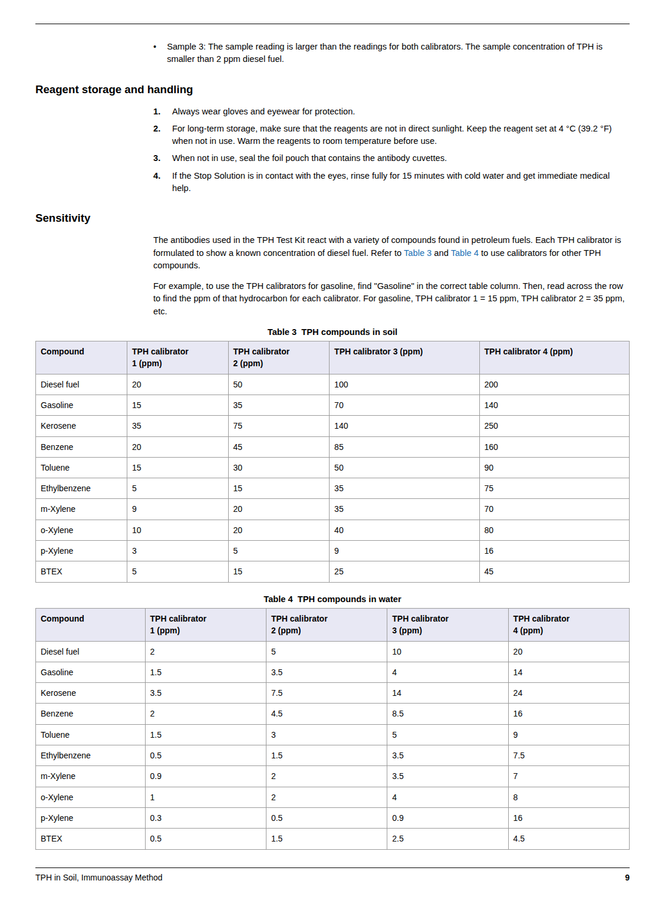• Sample 3: The sample reading is larger than the readings for both calibrators. The sample concentration of TPH is smaller than 2 ppm diesel fuel.
Reagent storage and handling
Always wear gloves and eyewear for protection.
For long-term storage, make sure that the reagents are not in direct sunlight. Keep the reagent set at 4 °C (39.2 °F) when not in use. Warm the reagents to room temperature before use.
When not in use, seal the foil pouch that contains the antibody cuvettes.
If the Stop Solution is in contact with the eyes, rinse fully for 15 minutes with cold water and get immediate medical help.
Sensitivity
The antibodies used in the TPH Test Kit react with a variety of compounds found in petroleum fuels. Each TPH calibrator is formulated to show a known concentration of diesel fuel. Refer to Table 3 and Table 4 to use calibrators for other TPH compounds.
For example, to use the TPH calibrators for gasoline, find "Gasoline" in the correct table column. Then, read across the row to find the ppm of that hydrocarbon for each calibrator. For gasoline, TPH calibrator 1 = 15 ppm, TPH calibrator 2 = 35 ppm, etc.
Table 3 TPH compounds in soil
| Compound | TPH calibrator 1 (ppm) | TPH calibrator 2 (ppm) | TPH calibrator 3 (ppm) | TPH calibrator 4 (ppm) |
| --- | --- | --- | --- | --- |
| Diesel fuel | 20 | 50 | 100 | 200 |
| Gasoline | 15 | 35 | 70 | 140 |
| Kerosene | 35 | 75 | 140 | 250 |
| Benzene | 20 | 45 | 85 | 160 |
| Toluene | 15 | 30 | 50 | 90 |
| Ethylbenzene | 5 | 15 | 35 | 75 |
| m-Xylene | 9 | 20 | 35 | 70 |
| o-Xylene | 10 | 20 | 40 | 80 |
| p-Xylene | 3 | 5 | 9 | 16 |
| BTEX | 5 | 15 | 25 | 45 |
Table 4 TPH compounds in water
| Compound | TPH calibrator 1 (ppm) | TPH calibrator 2 (ppm) | TPH calibrator 3 (ppm) | TPH calibrator 4 (ppm) |
| --- | --- | --- | --- | --- |
| Diesel fuel | 2 | 5 | 10 | 20 |
| Gasoline | 1.5 | 3.5 | 4 | 14 |
| Kerosene | 3.5 | 7.5 | 14 | 24 |
| Benzene | 2 | 4.5 | 8.5 | 16 |
| Toluene | 1.5 | 3 | 5 | 9 |
| Ethylbenzene | 0.5 | 1.5 | 3.5 | 7.5 |
| m-Xylene | 0.9 | 2 | 3.5 | 7 |
| o-Xylene | 1 | 2 | 4 | 8 |
| p-Xylene | 0.3 | 0.5 | 0.9 | 16 |
| BTEX | 0.5 | 1.5 | 2.5 | 4.5 |
TPH in Soil, Immunoassay Method 9